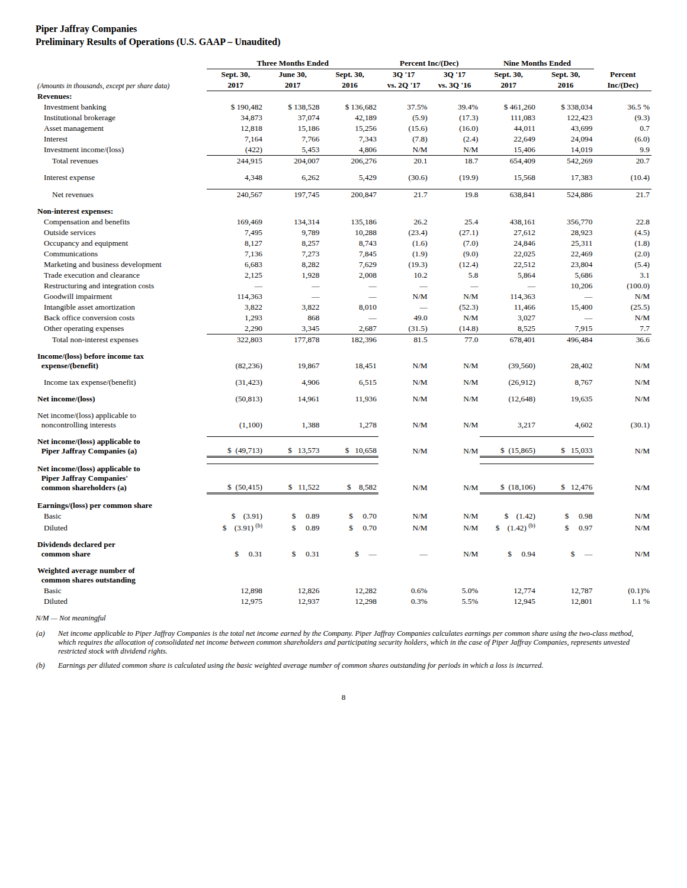Piper Jaffray Companies
Preliminary Results of Operations (U.S. GAAP – Unaudited)
| | Three Months Ended | Percent Inc/(Dec) | Nine Months Ended | |
| | Sept. 30, | June 30, | Sept. 30, | 3Q '17 | 3Q '17 | Sept. 30, | Sept. 30, | Percent |
| (Amounts in thousands, except per share data) | 2017 | 2017 | 2016 | vs. 2Q '17 | vs. 3Q '16 | 2017 | 2016 | Inc/(Dec) |
| Revenues: | |
| Investment banking | $ 190,482 | $ 138,528 | $ 136,682 | 37.5% | 39.4% | $ 461,260 | $ 338,034 | 36.5 % |
| Institutional brokerage | 34,873 | 37,074 | 42,189 | (5.9) | (17.3) | 111,083 | 122,423 | (9.3) |
| Asset management | 12,818 | 15,186 | 15,256 | (15.6) | (16.0) | 44,011 | 43,699 | 0.7 |
| Interest | 7,164 | 7,766 | 7,343 | (7.8) | (2.4) | 22,649 | 24,094 | (6.0) |
| Investment income/(loss) | (422) | 5,453 | 4,806 | N/M | N/M | 15,406 | 14,019 | 9.9 |
| Total revenues | 244,915 | 204,007 | 206,276 | 20.1 | 18.7 | 654,409 | 542,269 | 20.7 |
| Interest expense | 4,348 | 6,262 | 5,429 | (30.6) | (19.9) | 15,568 | 17,383 | (10.4) |
| Net revenues | 240,567 | 197,745 | 200,847 | 21.7 | 19.8 | 638,841 | 524,886 | 21.7 |
| Non-interest expenses: | |
| Compensation and benefits | 169,469 | 134,314 | 135,186 | 26.2 | 25.4 | 438,161 | 356,770 | 22.8 |
| Outside services | 7,495 | 9,789 | 10,288 | (23.4) | (27.1) | 27,612 | 28,923 | (4.5) |
| Occupancy and equipment | 8,127 | 8,257 | 8,743 | (1.6) | (7.0) | 24,846 | 25,311 | (1.8) |
| Communications | 7,136 | 7,273 | 7,845 | (1.9) | (9.0) | 22,025 | 22,469 | (2.0) |
| Marketing and business development | 6,683 | 8,282 | 7,629 | (19.3) | (12.4) | 22,512 | 23,804 | (5.4) |
| Trade execution and clearance | 2,125 | 1,928 | 2,008 | 10.2 | 5.8 | 5,864 | 5,686 | 3.1 |
| Restructuring and integration costs | — | — | — | — | — | — | 10,206 | (100.0) |
| Goodwill impairment | 114,363 | — | — | N/M | N/M | 114,363 | — | N/M |
| Intangible asset amortization | 3,822 | 3,822 | 8,010 | — | (52.3) | 11,466 | 15,400 | (25.5) |
| Back office conversion costs | 1,293 | 868 | — | 49.0 | N/M | 3,027 | — | N/M |
| Other operating expenses | 2,290 | 3,345 | 2,687 | (31.5) | (14.8) | 8,525 | 7,915 | 7.7 |
| Total non-interest expenses | 322,803 | 177,878 | 182,396 | 81.5 | 77.0 | 678,401 | 496,484 | 36.6 |
| Income/(loss) before income tax expense/(benefit) | (82,236) | 19,867 | 18,451 | N/M | N/M | (39,560) | 28,402 | N/M |
| Income tax expense/(benefit) | (31,423) | 4,906 | 6,515 | N/M | N/M | (26,912) | 8,767 | N/M |
| Net income/(loss) | (50,813) | 14,961 | 11,936 | N/M | N/M | (12,648) | 19,635 | N/M |
| Net income/(loss) applicable to noncontrolling interests | (1,100) | 1,388 | 1,278 | N/M | N/M | 3,217 | 4,602 | (30.1) |
| Net income/(loss) applicable to Piper Jaffray Companies (a) | $ (49,713) | $ 13,573 | $ 10,658 | N/M | N/M | $ (15,865) | $ 15,033 | N/M |
| Net income/(loss) applicable to Piper Jaffray Companies' common shareholders (a) | $ (50,415) | $ 11,522 | $ 8,582 | N/M | N/M | $ (18,106) | $ 12,476 | N/M |
| Earnings/(loss) per common share | |
| Basic | $ (3.91) | $ 0.89 | $ 0.70 | N/M | N/M | $ (1.42) | $ 0.98 | N/M |
| Diluted | $ (3.91) (b) | $ 0.89 | $ 0.70 | N/M | N/M | $ (1.42) (b) | $ 0.97 | N/M |
| Dividends declared per common share | $ 0.31 | $ 0.31 | $ — | — | N/M | $ 0.94 | $ — | N/M |
| Weighted average number of common shares outstanding | |
| Basic | 12,898 | 12,826 | 12,282 | 0.6% | 5.0% | 12,774 | 12,787 | (0.1)% |
| Diluted | 12,975 | 12,937 | 12,298 | 0.3% | 5.5% | 12,945 | 12,801 | 1.1 % |
N/M — Not meaningful
| (a) | Net income applicable to Piper Jaffray Companies is the total net income earned by the Company. Piper Jaffray Companies calculates earnings per common share using the two-class method, which requires the allocation of consolidated net income between common shareholders and participating security holders, which in the case of Piper Jaffray Companies, represents unvested restricted stock with dividend rights. |
| (b) | Earnings per diluted common share is calculated using the basic weighted average number of common shares outstanding for periods in which a loss is incurred. |
8